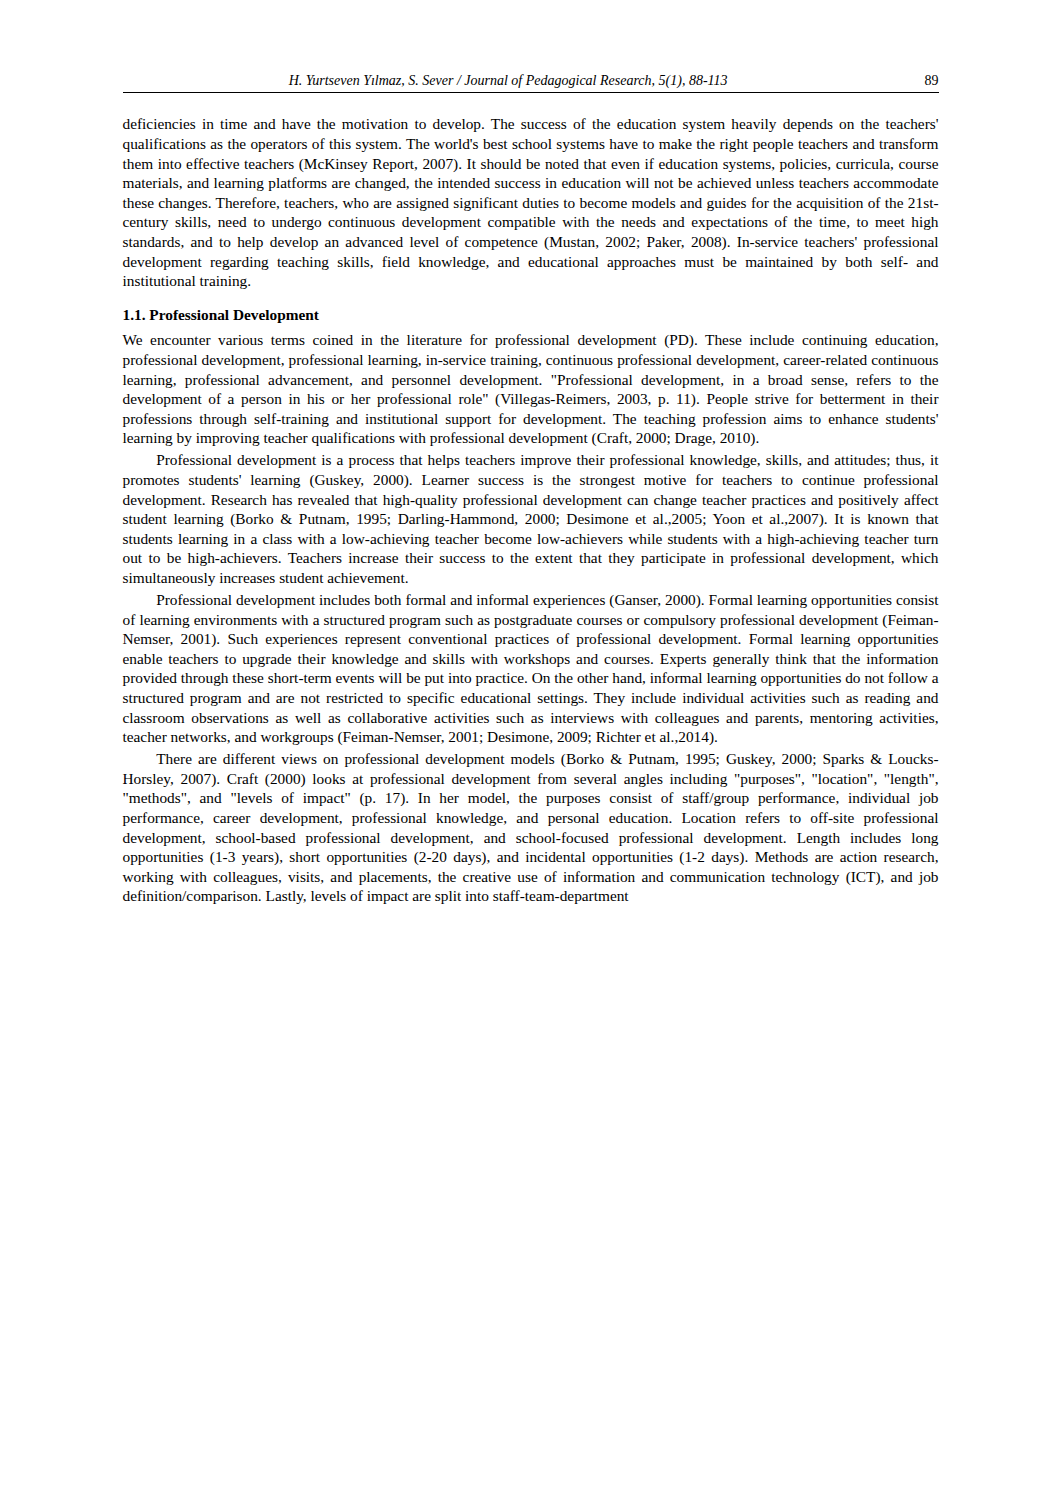H. Yurtseven Yılmaz, S. Sever / Journal of Pedagogical Research, 5(1), 88-113 89
deficiencies in time and have the motivation to develop. The success of the education system heavily depends on the teachers' qualifications as the operators of this system. The world's best school systems have to make the right people teachers and transform them into effective teachers (McKinsey Report, 2007). It should be noted that even if education systems, policies, curricula, course materials, and learning platforms are changed, the intended success in education will not be achieved unless teachers accommodate these changes. Therefore, teachers, who are assigned significant duties to become models and guides for the acquisition of the 21st-century skills, need to undergo continuous development compatible with the needs and expectations of the time, to meet high standards, and to help develop an advanced level of competence (Mustan, 2002; Paker, 2008). In-service teachers' professional development regarding teaching skills, field knowledge, and educational approaches must be maintained by both self- and institutional training.
1.1. Professional Development
We encounter various terms coined in the literature for professional development (PD). These include continuing education, professional development, professional learning, in-service training, continuous professional development, career-related continuous learning, professional advancement, and personnel development. "Professional development, in a broad sense, refers to the development of a person in his or her professional role" (Villegas-Reimers, 2003, p. 11). People strive for betterment in their professions through self-training and institutional support for development. The teaching profession aims to enhance students' learning by improving teacher qualifications with professional development (Craft, 2000; Drage, 2010).
Professional development is a process that helps teachers improve their professional knowledge, skills, and attitudes; thus, it promotes students' learning (Guskey, 2000). Learner success is the strongest motive for teachers to continue professional development. Research has revealed that high-quality professional development can change teacher practices and positively affect student learning (Borko & Putnam, 1995; Darling-Hammond, 2000; Desimone et al.,2005; Yoon et al.,2007). It is known that students learning in a class with a low-achieving teacher become low-achievers while students with a high-achieving teacher turn out to be high-achievers. Teachers increase their success to the extent that they participate in professional development, which simultaneously increases student achievement.
Professional development includes both formal and informal experiences (Ganser, 2000). Formal learning opportunities consist of learning environments with a structured program such as postgraduate courses or compulsory professional development (Feiman-Nemser, 2001). Such experiences represent conventional practices of professional development. Formal learning opportunities enable teachers to upgrade their knowledge and skills with workshops and courses. Experts generally think that the information provided through these short-term events will be put into practice. On the other hand, informal learning opportunities do not follow a structured program and are not restricted to specific educational settings. They include individual activities such as reading and classroom observations as well as collaborative activities such as interviews with colleagues and parents, mentoring activities, teacher networks, and workgroups (Feiman-Nemser, 2001; Desimone, 2009; Richter et al.,2014).
There are different views on professional development models (Borko & Putnam, 1995; Guskey, 2000; Sparks & Loucks-Horsley, 2007). Craft (2000) looks at professional development from several angles including "purposes", "location", "length", "methods", and "levels of impact" (p. 17). In her model, the purposes consist of staff/group performance, individual job performance, career development, professional knowledge, and personal education. Location refers to off-site professional development, school-based professional development, and school-focused professional development. Length includes long opportunities (1-3 years), short opportunities (2-20 days), and incidental opportunities (1-2 days). Methods are action research, working with colleagues, visits, and placements, the creative use of information and communication technology (ICT), and job definition/comparison. Lastly, levels of impact are split into staff-team-department